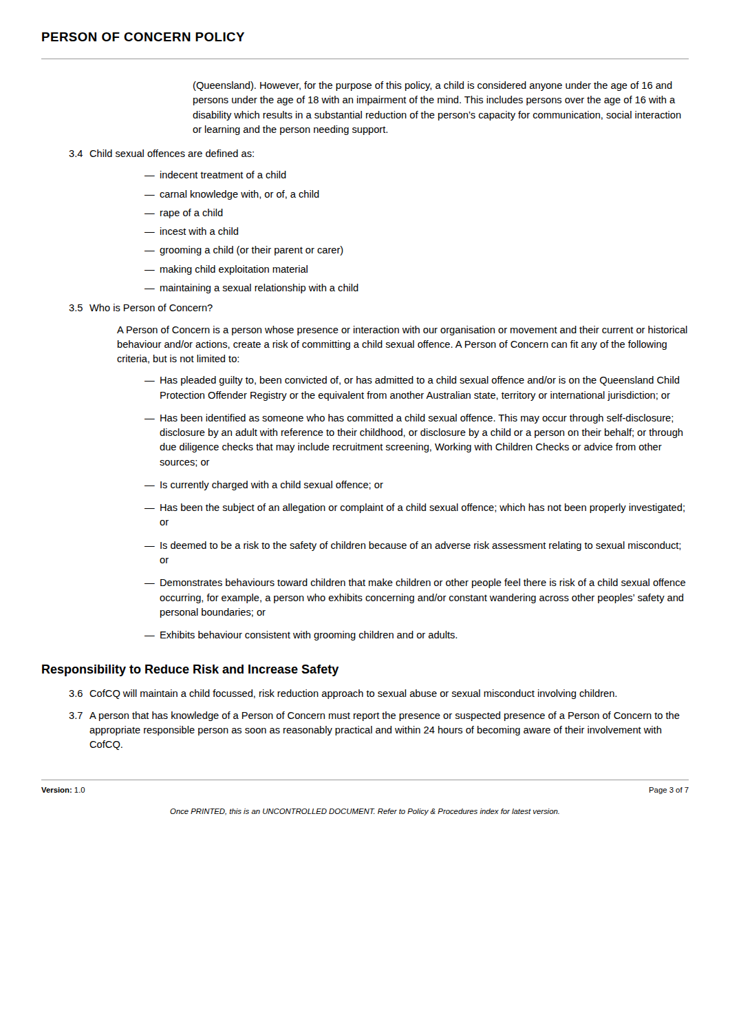PERSON OF CONCERN POLICY
(Queensland). However, for the purpose of this policy, a child is considered anyone under the age of 16 and persons under the age of 18 with an impairment of the mind. This includes persons over the age of 16 with a disability which results in a substantial reduction of the person’s capacity for communication, social interaction or learning and the person needing support.
3.4
Child sexual offences are defined as:
indecent treatment of a child
carnal knowledge with, or of, a child
rape of a child
incest with a child
grooming a child (or their parent or carer)
making child exploitation material
maintaining a sexual relationship with a child
3.5
Who is Person of Concern?
A Person of Concern is a person whose presence or interaction with our organisation or movement and their current or historical behaviour and/or actions, create a risk of committing a child sexual offence. A Person of Concern can fit any of the following criteria, but is not limited to:
Has pleaded guilty to, been convicted of, or has admitted to a child sexual offence and/or is on the Queensland Child Protection Offender Registry or the equivalent from another Australian state, territory or international jurisdiction; or
Has been identified as someone who has committed a child sexual offence. This may occur through self-disclosure; disclosure by an adult with reference to their childhood, or disclosure by a child or a person on their behalf; or through due diligence checks that may include recruitment screening, Working with Children Checks or advice from other sources; or
Is currently charged with a child sexual offence; or
Has been the subject of an allegation or complaint of a child sexual offence; which has not been properly investigated; or
Is deemed to be a risk to the safety of children because of an adverse risk assessment relating to sexual misconduct; or
Demonstrates behaviours toward children that make children or other people feel there is risk of a child sexual offence occurring, for example, a person who exhibits concerning and/or constant wandering across other peoples’ safety and personal boundaries; or
Exhibits behaviour consistent with grooming children and or adults.
Responsibility to Reduce Risk and Increase Safety
3.6
CofCQ will maintain a child focussed, risk reduction approach to sexual abuse or sexual misconduct involving children.
3.7
A person that has knowledge of a Person of Concern must report the presence or suspected presence of a Person of Concern to the appropriate responsible person as soon as reasonably practical and within 24 hours of becoming aware of their involvement with CofCQ.
Version: 1.0
Page 3 of 7
Once PRINTED, this is an UNCONTROLLED DOCUMENT. Refer to Policy & Procedures index for latest version.